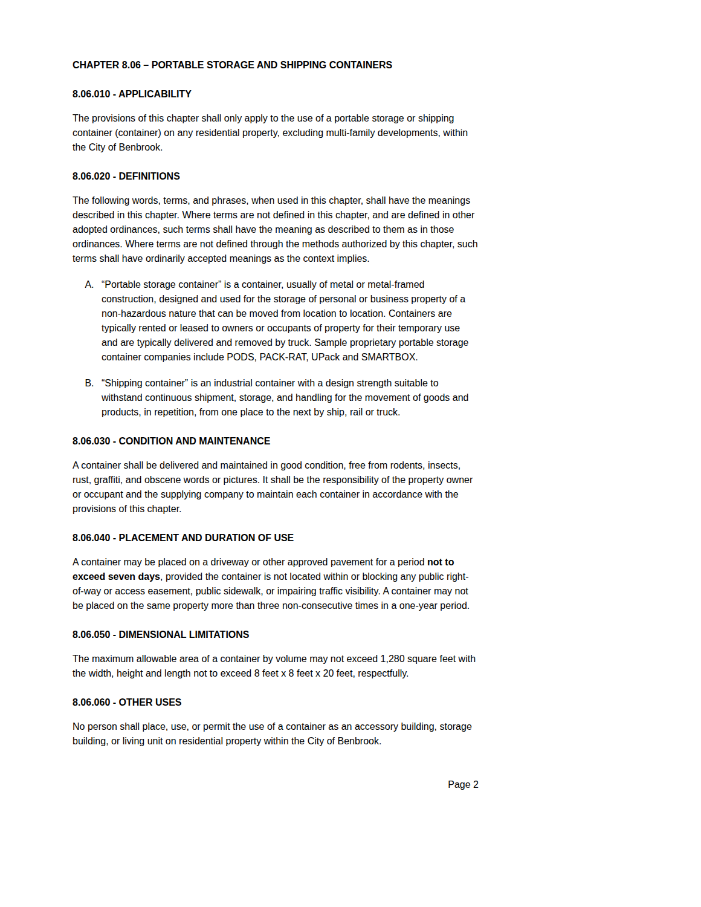CHAPTER 8.06 – PORTABLE STORAGE AND SHIPPING CONTAINERS
8.06.010 - APPLICABILITY
The provisions of this chapter shall only apply to the use of a portable storage or shipping container (container) on any residential property, excluding multi-family developments, within the City of Benbrook.
8.06.020 - DEFINITIONS
The following words, terms, and phrases, when used in this chapter, shall have the meanings described in this chapter. Where terms are not defined in this chapter, and are defined in other adopted ordinances, such terms shall have the meaning as described to them as in those ordinances. Where terms are not defined through the methods authorized by this chapter, such terms shall have ordinarily accepted meanings as the context implies.
“Portable storage container” is a container, usually of metal or metal-framed construction, designed and used for the storage of personal or business property of a non-hazardous nature that can be moved from location to location. Containers are typically rented or leased to owners or occupants of property for their temporary use and are typically delivered and removed by truck. Sample proprietary portable storage container companies include PODS, PACK-RAT, UPack and SMARTBOX.
“Shipping container” is an industrial container with a design strength suitable to withstand continuous shipment, storage, and handling for the movement of goods and products, in repetition, from one place to the next by ship, rail or truck.
8.06.030 - CONDITION AND MAINTENANCE
A container shall be delivered and maintained in good condition, free from rodents, insects, rust, graffiti, and obscene words or pictures. It shall be the responsibility of the property owner or occupant and the supplying company to maintain each container in accordance with the provisions of this chapter.
8.06.040 - PLACEMENT AND DURATION OF USE
A container may be placed on a driveway or other approved pavement for a period not to exceed seven days, provided the container is not located within or blocking any public right-of-way or access easement, public sidewalk, or impairing traffic visibility. A container may not be placed on the same property more than three non-consecutive times in a one-year period.
8.06.050 - DIMENSIONAL LIMITATIONS
The maximum allowable area of a container by volume may not exceed 1,280 square feet with the width, height and length not to exceed 8 feet x 8 feet x 20 feet, respectfully.
8.06.060 - OTHER USES
No person shall place, use, or permit the use of a container as an accessory building, storage building, or living unit on residential property within the City of Benbrook.
Page 2